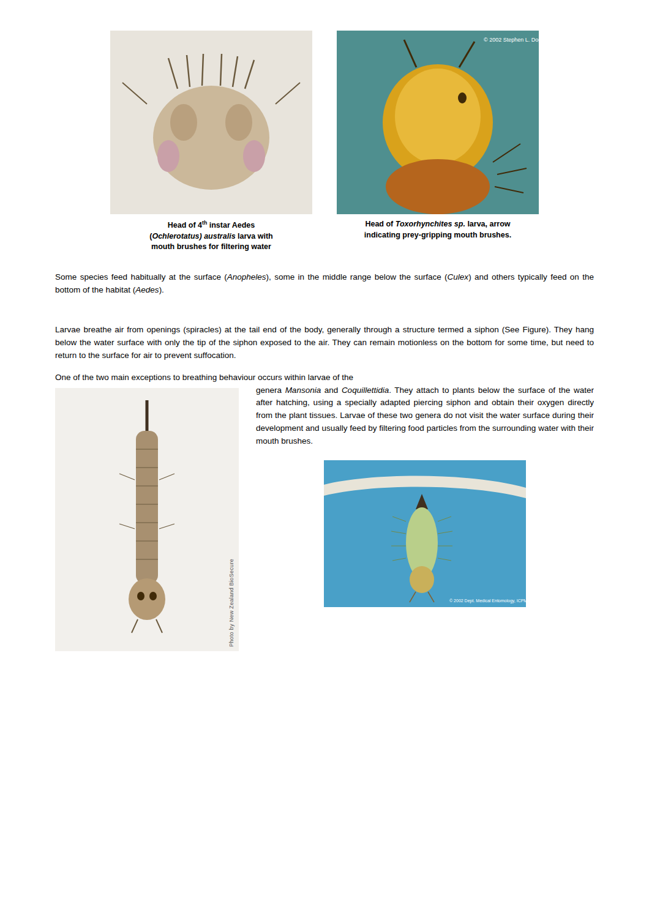Head of 4th instar Aedes
(Ochlerotatus) australis larva with
mouth brushes for filtering water
Head of Toxorhynchites sp. larva, arrow
indicating prey-gripping mouth brushes.
Some species feed habitually at the surface (Anopheles), some in the middle range below the surface (Culex) and others typically feed on the bottom of the habitat (Aedes).
Larvae breathe air from openings (spiracles) at the tail end of the body, generally through a structure termed a siphon (See Figure). They hang below the water surface with only the tip of the siphon exposed to the air. They can remain motionless on the bottom for some time, but need to return to the surface for air to prevent suffocation.
One of the two main exceptions to breathing behaviour occurs within larvae of the
Photo by New Zealand BioSecure
genera Mansonia and Coquillettidia. They attach to plants below the surface of the water after hatching, using a specially adapted piercing siphon and obtain their oxygen directly from the plant tissues. Larvae of these two genera do not visit the water surface during their development and usually feed by filtering food particles from the surrounding water with their mouth brushes.